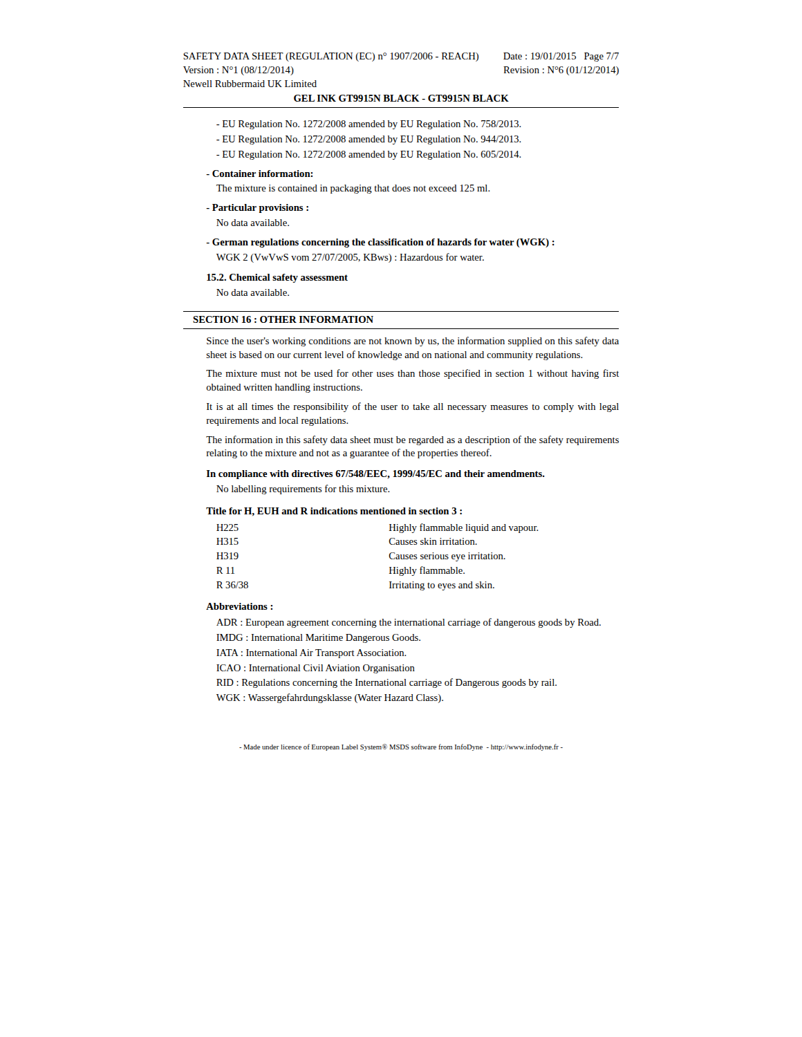| SAFETY DATA SHEET (REGULATION (EC) n° 1907/2006 - REACH) | Date : 19/01/2015 Page 7/7 |
| Version : N°1 (08/12/2014) | Revision : N°6 (01/12/2014) |
| Newell Rubbermaid UK Limited | |
GEL INK GT9915N BLACK - GT9915N BLACK
- EU Regulation No. 1272/2008 amended by EU Regulation No. 758/2013.
- EU Regulation No. 1272/2008 amended by EU Regulation No. 944/2013.
- EU Regulation No. 1272/2008 amended by EU Regulation No. 605/2014.
- Container information:
The mixture is contained in packaging that does not exceed 125 ml.
- Particular provisions :
No data available.
- German regulations concerning the classification of hazards for water (WGK) :
WGK 2 (VwVwS vom 27/07/2005, KBws) : Hazardous for water.
15.2. Chemical safety assessment
No data available.
SECTION 16 : OTHER INFORMATION
Since the user's working conditions are not known by us, the information supplied on this safety data sheet is based on our current level of knowledge and on national and community regulations.
The mixture must not be used for other uses than those specified in section 1 without having first obtained written handling instructions.
It is at all times the responsibility of the user to take all necessary measures to comply with legal requirements and local regulations.
The information in this safety data sheet must be regarded as a description of the safety requirements relating to the mixture and not as a guarantee of the properties thereof.
In compliance with directives 67/548/EEC, 1999/45/EC and their amendments.
No labelling requirements for this mixture.
Title for H, EUH and R indications mentioned in section 3 :
| H225 | Highly flammable liquid and vapour. |
| H315 | Causes skin irritation. |
| H319 | Causes serious eye irritation. |
| R 11 | Highly flammable. |
| R 36/38 | Irritating to eyes and skin. |
Abbreviations :
ADR : European agreement concerning the international carriage of dangerous goods by Road.
IMDG : International Maritime Dangerous Goods.
IATA : International Air Transport Association.
ICAO : International Civil Aviation Organisation
RID : Regulations concerning the International carriage of Dangerous goods by rail.
WGK : Wassergefahrdungsklasse (Water Hazard Class).
- Made under licence of European Label System® MSDS software from InfoDyne - http://www.infodyne.fr -